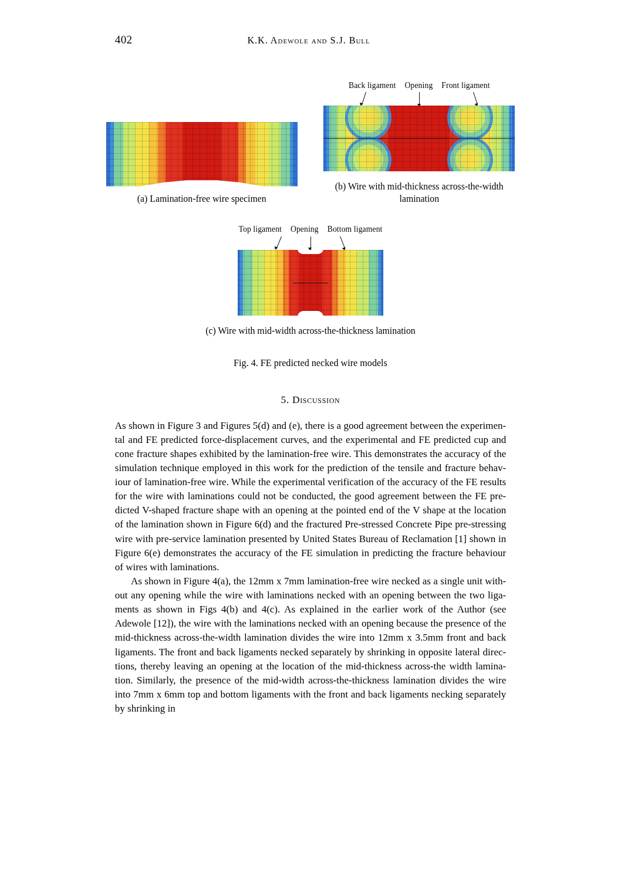402
K.K. Adewole and S.J. Bull
(a) Lamination-free wire specimen
Back ligament Opening Front ligament
(b) Wire with mid-thickness across-the-width lamination
Top ligament Opening Bottom ligament
(c) Wire with mid-width across-the-thickness lamination
Fig. 4. FE predicted necked wire models
5. Discussion
As shown in Figure 3 and Figures 5(d) and (e), there is a good agreement between the experimental and FE predicted force-displacement curves, and the experimental and FE predicted cup and cone fracture shapes exhibited by the lamination-free wire. This demonstrates the accuracy of the simulation technique employed in this work for the prediction of the tensile and fracture behaviour of lamination-free wire. While the experimental verification of the accuracy of the FE results for the wire with laminations could not be conducted, the good agreement between the FE predicted V-shaped fracture shape with an opening at the pointed end of the V shape at the location of the lamination shown in Figure 6(d) and the fractured Pre-stressed Concrete Pipe pre-stressing wire with pre-service lamination presented by United States Bureau of Reclamation [1] shown in Figure 6(e) demonstrates the accuracy of the FE simulation in predicting the fracture behaviour of wires with laminations.
As shown in Figure 4(a), the 12mm x 7mm lamination-free wire necked as a single unit without any opening while the wire with laminations necked with an opening between the two ligaments as shown in Figs 4(b) and 4(c). As explained in the earlier work of the Author (see Adewole [12]), the wire with the laminations necked with an opening because the presence of the mid-thickness across-the-width lamination divides the wire into 12mm x 3.5mm front and back ligaments. The front and back ligaments necked separately by shrinking in opposite lateral directions, thereby leaving an opening at the location of the mid-thickness across-the width lamination. Similarly, the presence of the mid-width across-the-thickness lamination divides the wire into 7mm x 6mm top and bottom ligaments with the front and back ligaments necking separately by shrinking in